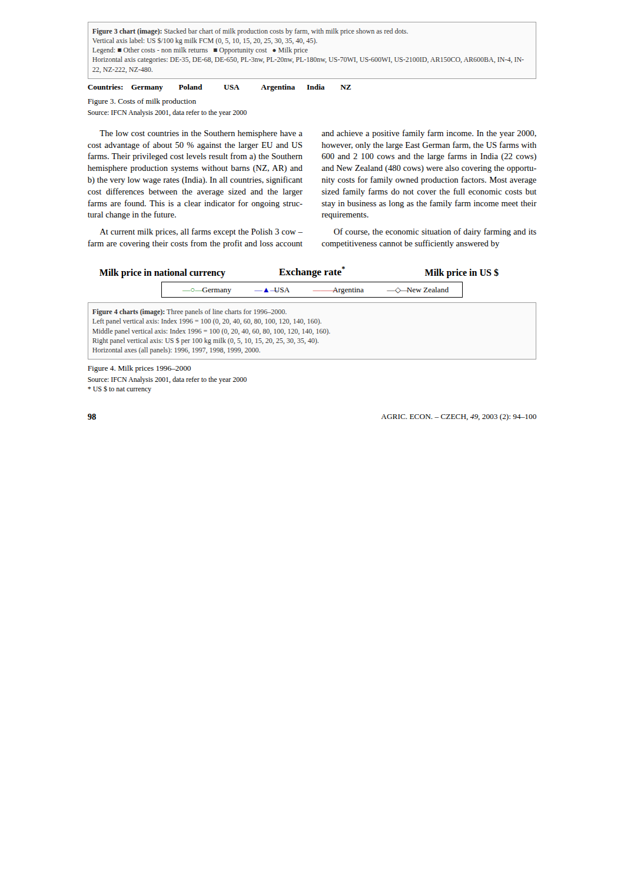Figure 3 chart (image): Stacked bar chart of milk production costs by farm, with milk price shown as red dots.
Vertical axis label: US $/100 kg milk FCM (0, 5, 10, 15, 20, 25, 30, 35, 40, 45).
Legend: ■ Other costs - non milk returns ■ Opportunity cost ● Milk price
Horizontal axis categories: DE-35, DE-68, DE-650, PL-3nw, PL-20nw, PL-180nw, US-70WI, US-600WI, US-2100ID, AR150CO, AR600BA, IN-4, IN-22, NZ-222, NZ-480.
Countries: Germany Poland USA Argentina India NZ
Figure 3. Costs of milk production
Source: IFCN Analysis 2001, data refer to the year 2000
The low cost countries in the Southern hemisphere have a cost advantage of about 50 % against the larger EU and US farms. Their privileged cost levels result from a) the Southern hemisphere production systems without barns (NZ, AR) and b) the very low wage rates (India). In all countries, significant cost differences between the average sized and the larger farms are found. This is a clear indicator for ongoing structural change in the future.
At current milk prices, all farms except the Polish 3 cow – farm are covering their costs from the profit and loss account and achieve a positive family farm income. In the year 2000, however, only the large East German farm, the US farms with 600 and 2 100 cows and the large farms in India (22 cows) and New Zealand (480 cows) were also covering the opportunity costs for family owned production factors. Most average sized family farms do not cover the full economic costs but stay in business as long as the family farm income meet their requirements.
Of course, the economic situation of dairy farming and its competitiveness cannot be sufficiently answered by
Milk price in national currency Exchange rate* Milk price in US $
—○—Germany —▲—USA ———Argentina —◇—New Zealand
Figure 4 charts (image): Three panels of line charts for 1996–2000.
Left panel vertical axis: Index 1996 = 100 (0, 20, 40, 60, 80, 100, 120, 140, 160).
Middle panel vertical axis: Index 1996 = 100 (0, 20, 40, 60, 80, 100, 120, 140, 160).
Right panel vertical axis: US $ per 100 kg milk (0, 5, 10, 15, 20, 25, 30, 35, 40).
Horizontal axes (all panels): 1996, 1997, 1998, 1999, 2000.
Figure 4. Milk prices 1996–2000
Source: IFCN Analysis 2001, data refer to the year 2000
* US $ to nat currency
98
AGRIC. ECON. – CZECH, 49, 2003 (2): 94–100